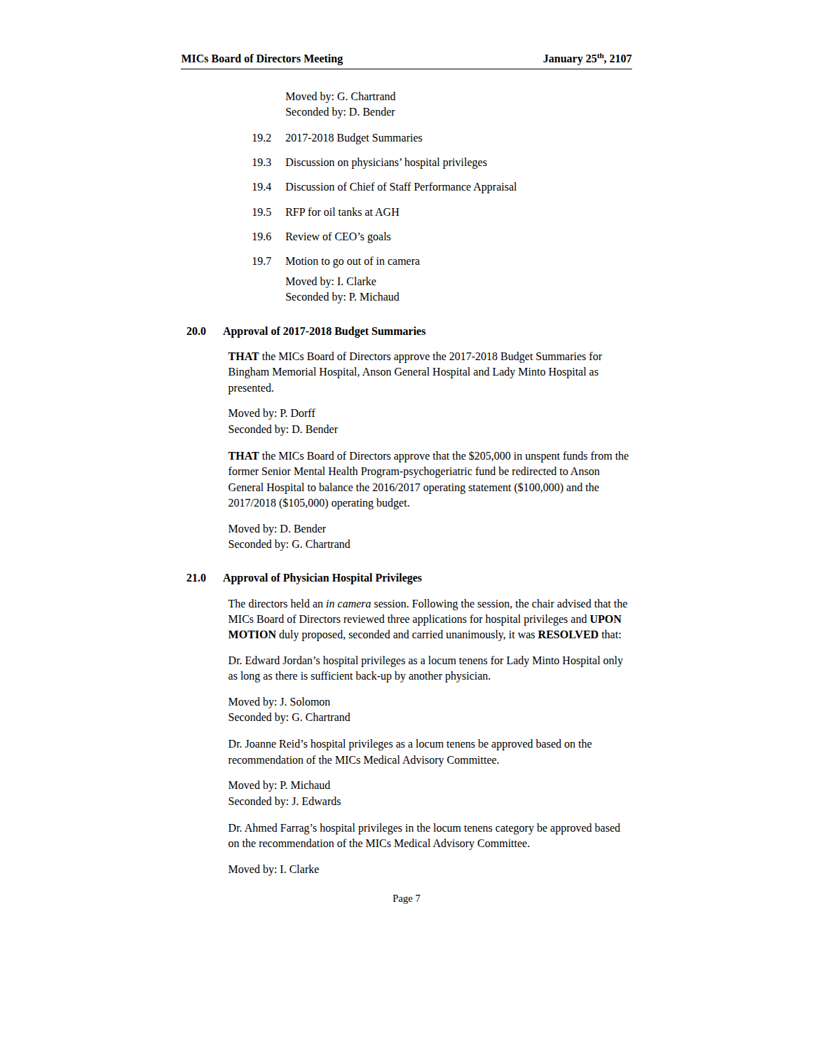MICs Board of Directors Meeting
January 25th, 2107
Moved by: G. Chartrand
Seconded by: D. Bender
19.2
2017-2018 Budget Summaries
19.3
Discussion on physicians’ hospital privileges
19.4
Discussion of Chief of Staff Performance Appraisal
19.5
RFP for oil tanks at AGH
19.6
Review of CEO’s goals
19.7
Motion to go out of in camera
Moved by: I. Clarke
Seconded by: P. Michaud
20.0
Approval of 2017-2018 Budget Summaries
THAT the MICs Board of Directors approve the 2017-2018 Budget Summaries for Bingham Memorial Hospital, Anson General Hospital and Lady Minto Hospital as presented.
Moved by: P. Dorff
Seconded by: D. Bender
THAT the MICs Board of Directors approve that the $205,000 in unspent funds from the former Senior Mental Health Program-psychogeriatric fund be redirected to Anson General Hospital to balance the 2016/2017 operating statement ($100,000) and the 2017/2018 ($105,000) operating budget.
Moved by: D. Bender
Seconded by: G. Chartrand
21.0
Approval of Physician Hospital Privileges
The directors held an in camera session. Following the session, the chair advised that the MICs Board of Directors reviewed three applications for hospital privileges and UPON MOTION duly proposed, seconded and carried unanimously, it was RESOLVED that:
Dr. Edward Jordan’s hospital privileges as a locum tenens for Lady Minto Hospital only as long as there is sufficient back-up by another physician.
Moved by: J. Solomon
Seconded by: G. Chartrand
Dr. Joanne Reid’s hospital privileges as a locum tenens be approved based on the recommendation of the MICs Medical Advisory Committee.
Moved by: P. Michaud
Seconded by: J. Edwards
Dr. Ahmed Farrag’s hospital privileges in the locum tenens category be approved based on the recommendation of the MICs Medical Advisory Committee.
Moved by: I. Clarke
Page 7